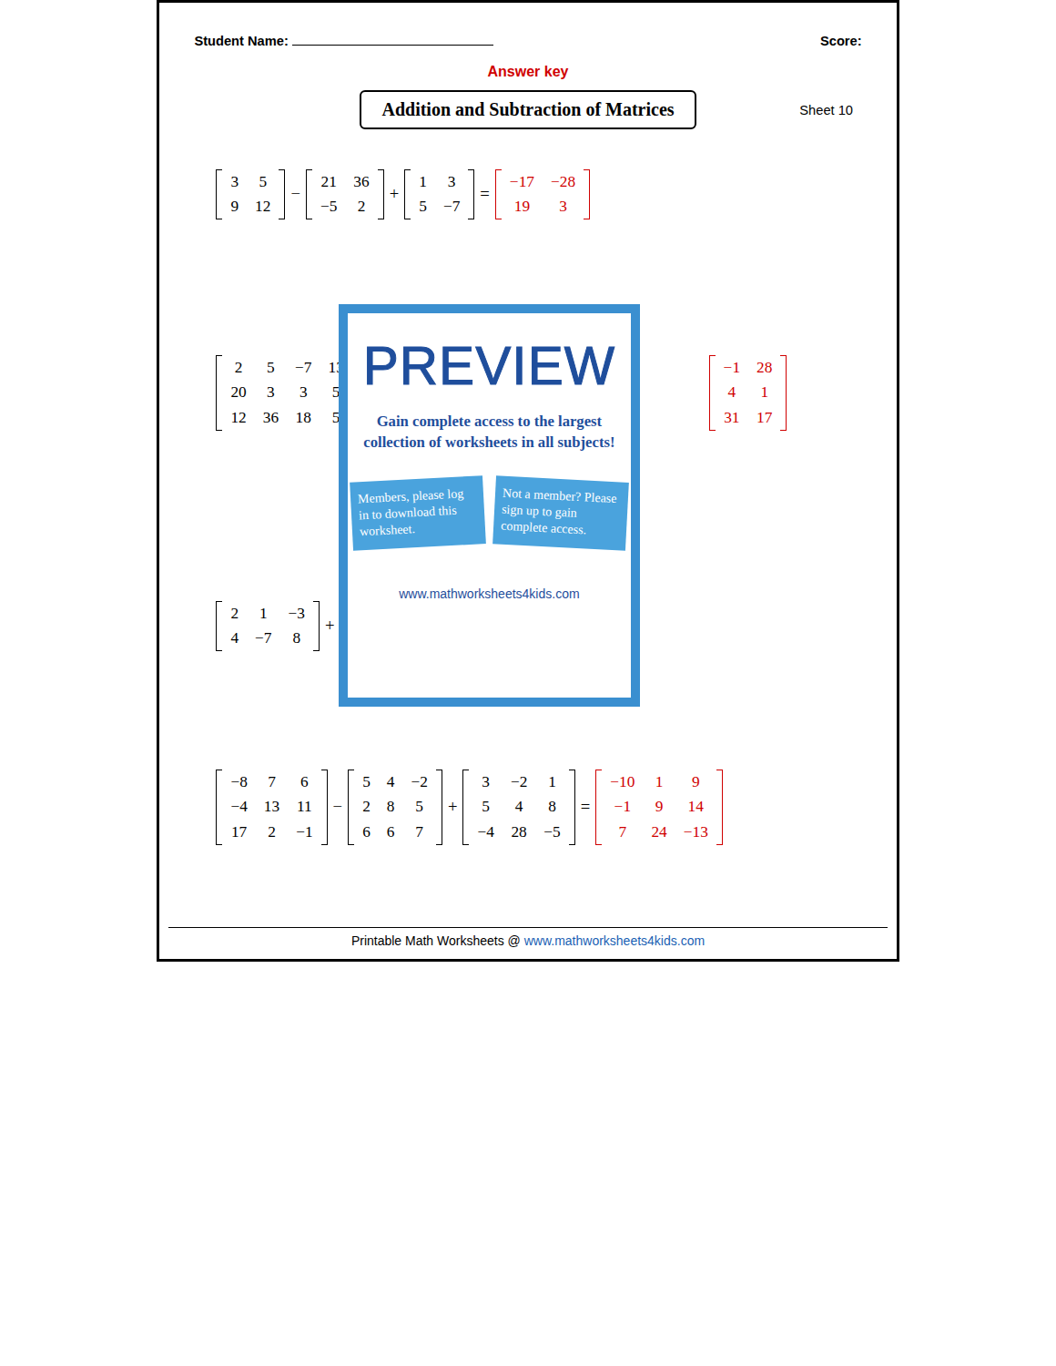Student Name:
Score:
Answer key
Addition and Subtraction of Matrices
Sheet 10
| 3 | 5 |
| 9 | 12 |
−
| 21 | 36 |
| −5 | 2 |
+
| 1 | 3 |
| 5 | −7 |
=
| −17 | −28 |
| 19 | 3 |
| 2 | 5 | −7 | 13 |
| 20 | 3 | 3 | 5 |
| 12 | 36 | 18 | 5 |
+
| 9 |
| 3 |
| 8 |
| −1 | 28 |
| 4 | 1 |
| 31 | 17 |
| 2 | 1 | −3 |
| 4 | −7 | 8 |
+
| 1 | 2 |
| −1 | 6 |
| −8 | 7 | 6 |
| −4 | 13 | 11 |
| 17 | 2 | −1 |
−
| 5 | 4 | −2 |
| 2 | 8 | 5 |
| 6 | 6 | 7 |
+
| 3 | −2 | 1 |
| 5 | 4 | 8 |
| −4 | 28 | −5 |
=
| −10 | 1 | 9 |
| −1 | 9 | 14 |
| 7 | 24 | −13 |
PREVIEW
Gain complete access to the largest collection of worksheets in all subjects!
Members, please log in to download this worksheet.
Not a member? Please sign up to gain complete access.
www.mathworksheets4kids.com
Printable Math Worksheets @ www.mathworksheets4kids.com